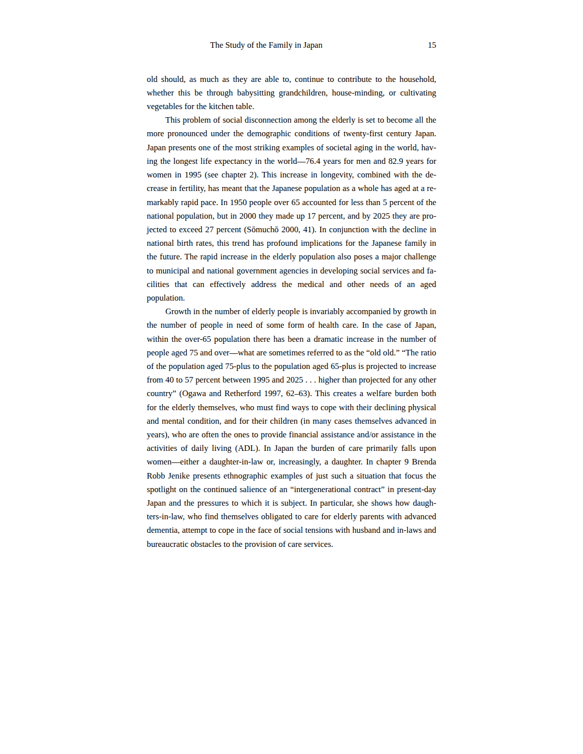The Study of the Family in Japan 15
old should, as much as they are able to, continue to contribute to the household, whether this be through babysitting grandchildren, house-minding, or cultivating vegetables for the kitchen table.
This problem of social disconnection among the elderly is set to become all the more pronounced under the demographic conditions of twenty-first century Japan. Japan presents one of the most striking examples of societal aging in the world, having the longest life expectancy in the world—76.4 years for men and 82.9 years for women in 1995 (see chapter 2). This increase in longevity, combined with the decrease in fertility, has meant that the Japanese population as a whole has aged at a remarkably rapid pace. In 1950 people over 65 accounted for less than 5 percent of the national population, but in 2000 they made up 17 percent, and by 2025 they are projected to exceed 27 percent (Sōmuchō 2000, 41). In conjunction with the decline in national birth rates, this trend has profound implications for the Japanese family in the future. The rapid increase in the elderly population also poses a major challenge to municipal and national government agencies in developing social services and facilities that can effectively address the medical and other needs of an aged population.
Growth in the number of elderly people is invariably accompanied by growth in the number of people in need of some form of health care. In the case of Japan, within the over-65 population there has been a dramatic increase in the number of people aged 75 and over—what are sometimes referred to as the “old old.” “The ratio of the population aged 75-plus to the population aged 65-plus is projected to increase from 40 to 57 percent between 1995 and 2025 . . . higher than projected for any other country” (Ogawa and Retherford 1997, 62–63). This creates a welfare burden both for the elderly themselves, who must find ways to cope with their declining physical and mental condition, and for their children (in many cases themselves advanced in years), who are often the ones to provide financial assistance and/or assistance in the activities of daily living (ADL). In Japan the burden of care primarily falls upon women—either a daughter-in-law or, increasingly, a daughter. In chapter 9 Brenda Robb Jenike presents ethnographic examples of just such a situation that focus the spotlight on the continued salience of an “intergenerational contract” in present-day Japan and the pressures to which it is subject. In particular, she shows how daughters-in-law, who find themselves obligated to care for elderly parents with advanced dementia, attempt to cope in the face of social tensions with husband and in-laws and bureaucratic obstacles to the provision of care services.